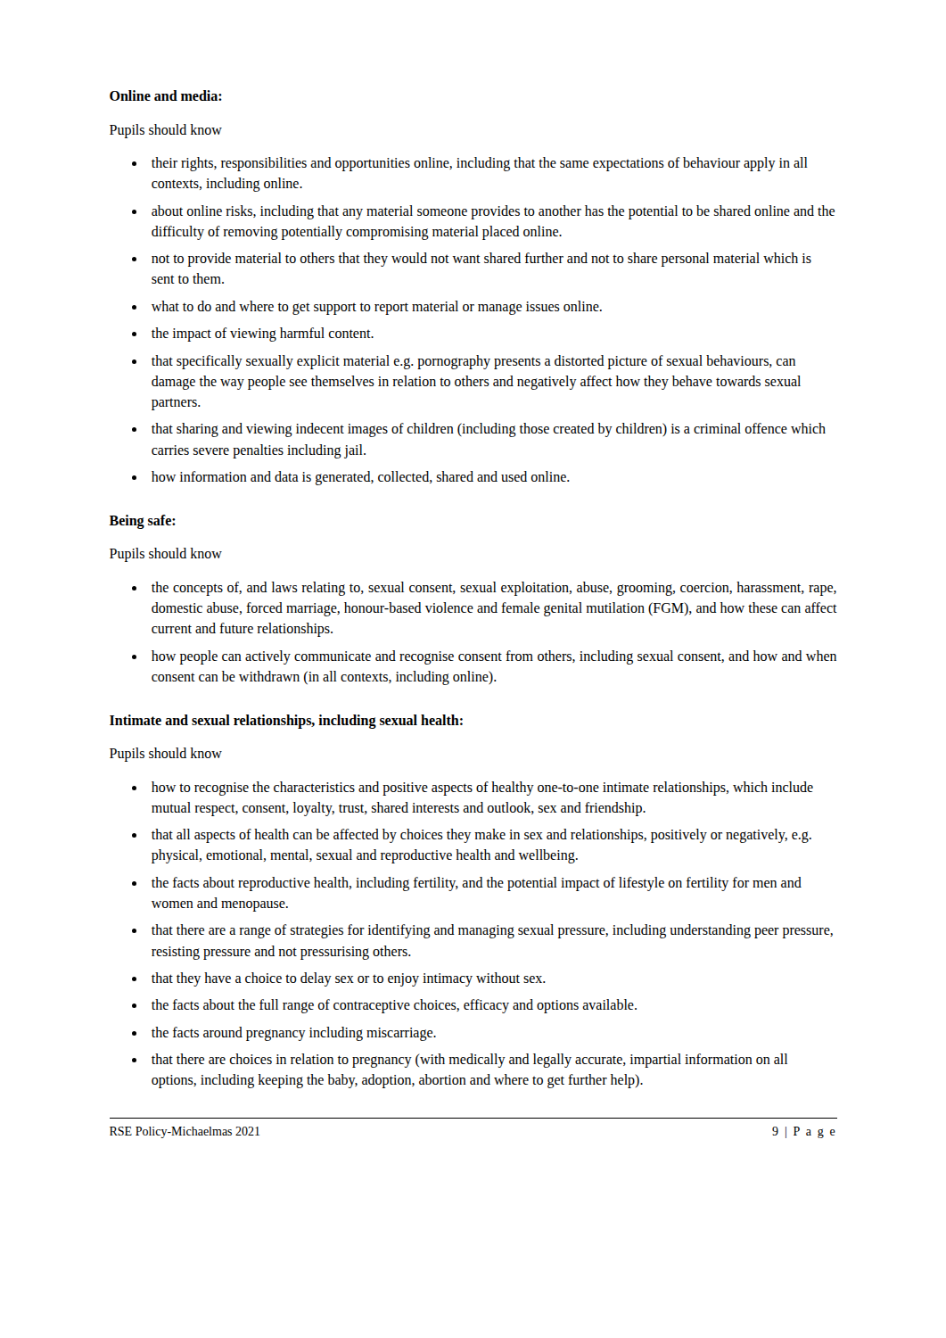Online and media:
Pupils should know
their rights, responsibilities and opportunities online, including that the same expectations of behaviour apply in all contexts, including online.
about online risks, including that any material someone provides to another has the potential to be shared online and the difficulty of removing potentially compromising material placed online.
not to provide material to others that they would not want shared further and not to share personal material which is sent to them.
what to do and where to get support to report material or manage issues online.
the impact of viewing harmful content.
that specifically sexually explicit material e.g. pornography presents a distorted picture of sexual behaviours, can damage the way people see themselves in relation to others and negatively affect how they behave towards sexual partners.
that sharing and viewing indecent images of children (including those created by children) is a criminal offence which carries severe penalties including jail.
how information and data is generated, collected, shared and used online.
Being safe:
Pupils should know
the concepts of, and laws relating to, sexual consent, sexual exploitation, abuse, grooming, coercion, harassment, rape, domestic abuse, forced marriage, honour-based violence and female genital mutilation (FGM), and how these can affect current and future relationships.
how people can actively communicate and recognise consent from others, including sexual consent, and how and when consent can be withdrawn (in all contexts, including online).
Intimate and sexual relationships, including sexual health:
Pupils should know
how to recognise the characteristics and positive aspects of healthy one-to-one intimate relationships, which include mutual respect, consent, loyalty, trust, shared interests and outlook, sex and friendship.
that all aspects of health can be affected by choices they make in sex and relationships, positively or negatively, e.g. physical, emotional, mental, sexual and reproductive health and wellbeing.
the facts about reproductive health, including fertility, and the potential impact of lifestyle on fertility for men and women and menopause.
that there are a range of strategies for identifying and managing sexual pressure, including understanding peer pressure, resisting pressure and not pressurising others.
that they have a choice to delay sex or to enjoy intimacy without sex.
the facts about the full range of contraceptive choices, efficacy and options available.
the facts around pregnancy including miscarriage.
that there are choices in relation to pregnancy (with medically and legally accurate, impartial information on all options, including keeping the baby, adoption, abortion and where to get further help).
RSE Policy-Michaelmas 2021 9 | P a g e